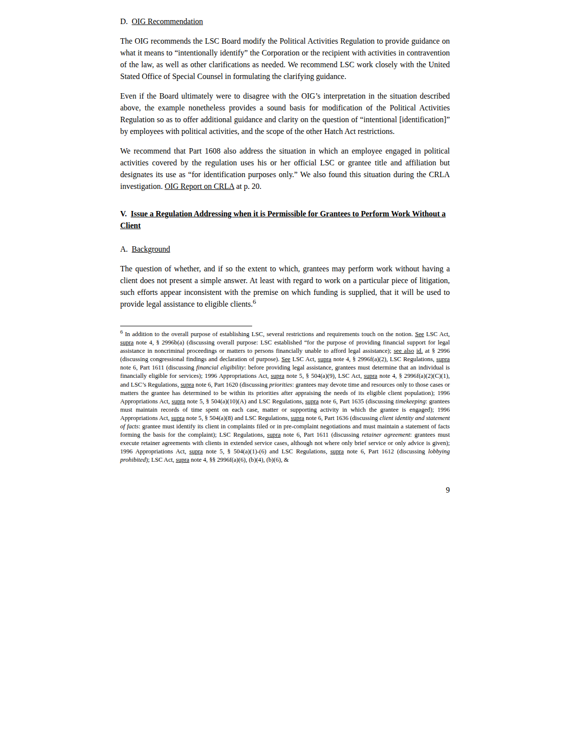D. OIG Recommendation
The OIG recommends the LSC Board modify the Political Activities Regulation to provide guidance on what it means to “intentionally identify” the Corporation or the recipient with activities in contravention of the law, as well as other clarifications as needed. We recommend LSC work closely with the United Stated Office of Special Counsel in formulating the clarifying guidance.
Even if the Board ultimately were to disagree with the OIG’s interpretation in the situation described above, the example nonetheless provides a sound basis for modification of the Political Activities Regulation so as to offer additional guidance and clarity on the question of “intentional [identification]” by employees with political activities, and the scope of the other Hatch Act restrictions.
We recommend that Part 1608 also address the situation in which an employee engaged in political activities covered by the regulation uses his or her official LSC or grantee title and affiliation but designates its use as “for identification purposes only.” We also found this situation during the CRLA investigation. OIG Report on CRLA at p. 20.
V. Issue a Regulation Addressing when it is Permissible for Grantees to Perform Work Without a Client
A. Background
The question of whether, and if so the extent to which, grantees may perform work without having a client does not present a simple answer. At least with regard to work on a particular piece of litigation, such efforts appear inconsistent with the premise on which funding is supplied, that it will be used to provide legal assistance to eligible clients.6
6 In addition to the overall purpose of establishing LSC, several restrictions and requirements touch on the notion. See LSC Act, supra note 4, § 2996b(a) (discussing overall purpose: LSC established “for the purpose of providing financial support for legal assistance in noncriminal proceedings or matters to persons financially unable to afford legal assistance); see also id. at § 2996 (discussing congressional findings and declaration of purpose). See LSC Act, supra note 4, § 2996f(a)(2), LSC Regulations, supra note 6, Part 1611 (discussing financial eligibility: before providing legal assistance, grantees must determine that an individual is financially eligible for services); 1996 Appropriations Act, supra note 5, § 504(a)(9), LSC Act, supra note 4, § 2996f(a)(2)(C)(1), and LSC’s Regulations, supra note 6, Part 1620 (discussing priorities: grantees may devote time and resources only to those cases or matters the grantee has determined to be within its priorities after appraising the needs of its eligible client population); 1996 Appropriations Act, supra note 5, § 504(a)(10)(A) and LSC Regulations, supra note 6, Part 1635 (discussing timekeeping: grantees must maintain records of time spent on each case, matter or supporting activity in which the grantee is engaged); 1996 Appropriations Act, supra note 5, § 504(a)(8) and LSC Regulations, supra note 6, Part 1636 (discussing client identity and statement of facts: grantee must identify its client in complaints filed or in pre-complaint negotiations and must maintain a statement of facts forming the basis for the complaint); LSC Regulations, supra note 6, Part 1611 (discussing retainer agreement: grantees must execute retainer agreements with clients in extended service cases, although not where only brief service or only advice is given); 1996 Appropriations Act, supra note 5, § 504(a)(1)-(6) and LSC Regulations, supra note 6, Part 1612 (discussing lobbying prohibited); LSC Act, supra note 4, §§ 2996f(a)(6), (b)(4), (b)(6), &
9